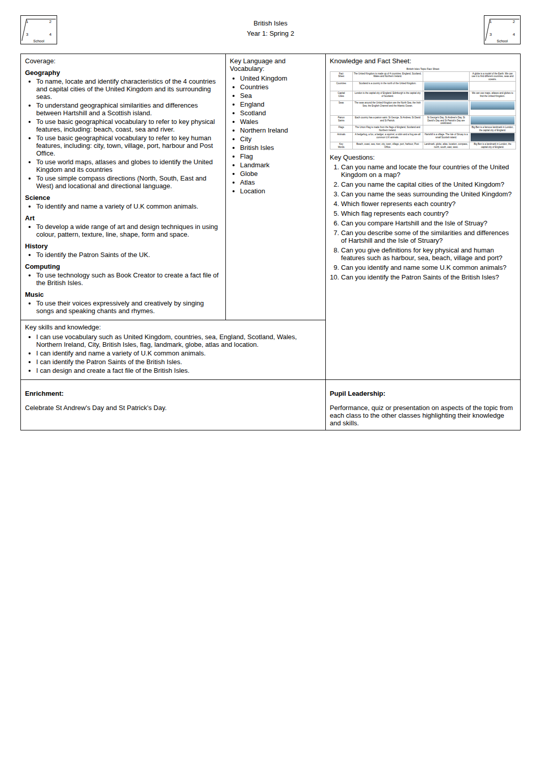1 2 3 4 School
British Isles
Year 1: Spring 2
1 2 3 4 School
| Coverage: Geography To name, locate and identify characteristics of the 4 countries and capital cities of the United Kingdom and its surrounding seas. To understand geographical similarities and differences between Hartshill and a Scottish island. To use basic geographical vocabulary to refer to key physical features, including: beach, coast, sea and river. To use basic geographical vocabulary to refer to key human features, including: city, town, village, port, harbour and Post Office. To use world maps, atlases and globes to identify the United Kingdom and its countries To use simple compass directions (North, South, East and West) and locational and directional language. Science To identify and name a variety of U.K common animals. Art To develop a wide range of art and design techniques in using colour, pattern, texture, line, shape, form and space. History To identify the Patron Saints of the UK. Computing To use technology such as Book Creator to create a fact file of the British Isles. Music To use their voices expressively and creatively by singing songs and speaking chants and rhymes. | Key Language and Vocabulary: United Kingdom Countries Sea England Scotland Wales Northern Ireland City British Isles Flag Landmark Globe Atlas Location | Knowledge and Fact Sheet: / British Isles Topic Fact Sheet / / Fact Sheet / The United Kingdom is made up of 4 countries: England, Scotland, Wales and Northern Ireland. / / A globe is a model of the Earth. We can use it to find different countries, seas and oceans. / / Countries / Scotland is a country in the north of the United Kingdom. / / / / Capital Cities / London is the capital city of England. Edinburgh is the capital city of Scotland. / / We can use maps, atlases and globes to find the United Kingdom. / / Seas / The seas around the United Kingdom are the North Sea, the Irish Sea, the English Channel and the Atlantic Ocean. / / / / Patron Saints / Each country has a patron saint: St George, St Andrew, St David and St Patrick. / St George's Day, St Andrew's Day, St David's Day and St Patrick's Day are celebrated. / / / Flags / The Union Flag is made from the flags of England, Scotland and Northern Ireland. / / Big Ben is a famous landmark in London, the capital city of England. / / Animals / A hedgehog, a fox, a badger, a squirrel, a robin and a frog are all common U.K animals. / Hartshill is a village. The Isle of Struay is a small Scottish island. / / / Key Words / Beach, coast, sea, river, city, town, village, port, harbour, Post Office. / Landmark, globe, atlas, location, compass, north, south, east, west. / Big Ben is a landmark in London, the capital city of England. / Key Questions: Can you name and locate the four countries of the United Kingdom on a map? Can you name the capital cities of the United Kingdom? Can you name the seas surrounding the United Kingdom? Which flower represents each country? Which flag represents each country? Can you compare Hartshill and the Isle of Struay? Can you describe some of the similarities and differences of Hartshill and the Isle of Struary? Can you give definitions for key physical and human features such as harbour, sea, beach, village and port? Can you identify and name some U.K common animals? Can you identify the Patron Saints of the British Isles? |
| Key skills and knowledge: I can use vocabulary such as United Kingdom, countries, sea, England, Scotland, Wales, Northern Ireland, City, British Isles, flag, landmark, globe, atlas and location. I can identify and name a variety of U.K common animals. I can identify the Patron Saints of the British Isles. I can design and create a fact file of the British Isles. |
| Enrichment: Celebrate St Andrew's Day and St Patrick's Day. | Pupil Leadership: Performance, quiz or presentation on aspects of the topic from each class to the other classes highlighting their knowledge and skills. |